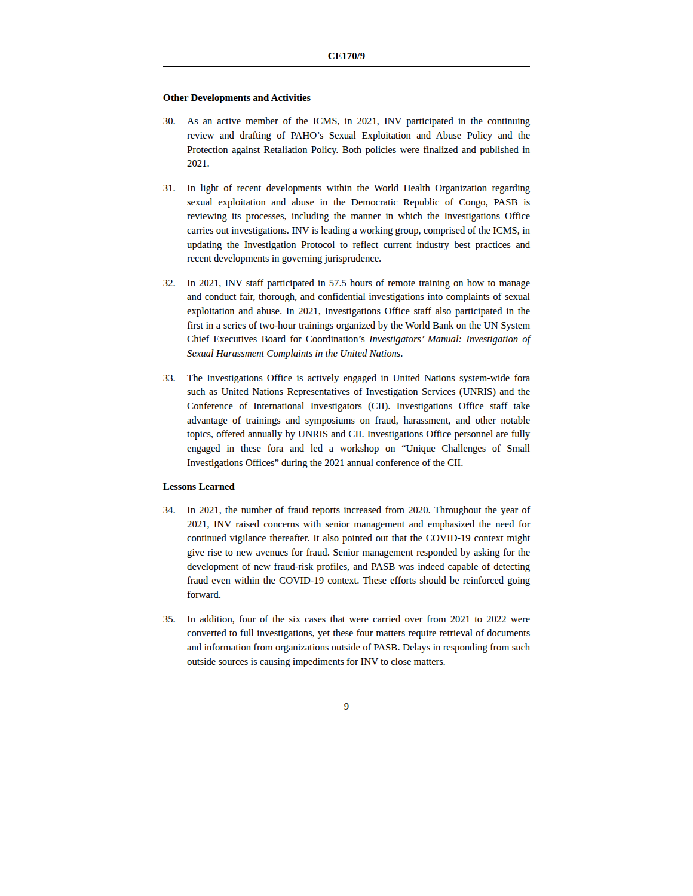CE170/9
Other Developments and Activities
30. As an active member of the ICMS, in 2021, INV participated in the continuing review and drafting of PAHO’s Sexual Exploitation and Abuse Policy and the Protection against Retaliation Policy. Both policies were finalized and published in 2021.
31. In light of recent developments within the World Health Organization regarding sexual exploitation and abuse in the Democratic Republic of Congo, PASB is reviewing its processes, including the manner in which the Investigations Office carries out investigations. INV is leading a working group, comprised of the ICMS, in updating the Investigation Protocol to reflect current industry best practices and recent developments in governing jurisprudence.
32. In 2021, INV staff participated in 57.5 hours of remote training on how to manage and conduct fair, thorough, and confidential investigations into complaints of sexual exploitation and abuse. In 2021, Investigations Office staff also participated in the first in a series of two-hour trainings organized by the World Bank on the UN System Chief Executives Board for Coordination’s Investigators’ Manual: Investigation of Sexual Harassment Complaints in the United Nations.
33. The Investigations Office is actively engaged in United Nations system-wide fora such as United Nations Representatives of Investigation Services (UNRIS) and the Conference of International Investigators (CII). Investigations Office staff take advantage of trainings and symposiums on fraud, harassment, and other notable topics, offered annually by UNRIS and CII. Investigations Office personnel are fully engaged in these fora and led a workshop on “Unique Challenges of Small Investigations Offices” during the 2021 annual conference of the CII.
Lessons Learned
34. In 2021, the number of fraud reports increased from 2020. Throughout the year of 2021, INV raised concerns with senior management and emphasized the need for continued vigilance thereafter. It also pointed out that the COVID-19 context might give rise to new avenues for fraud. Senior management responded by asking for the development of new fraud-risk profiles, and PASB was indeed capable of detecting fraud even within the COVID-19 context. These efforts should be reinforced going forward.
35. In addition, four of the six cases that were carried over from 2021 to 2022 were converted to full investigations, yet these four matters require retrieval of documents and information from organizations outside of PASB. Delays in responding from such outside sources is causing impediments for INV to close matters.
9